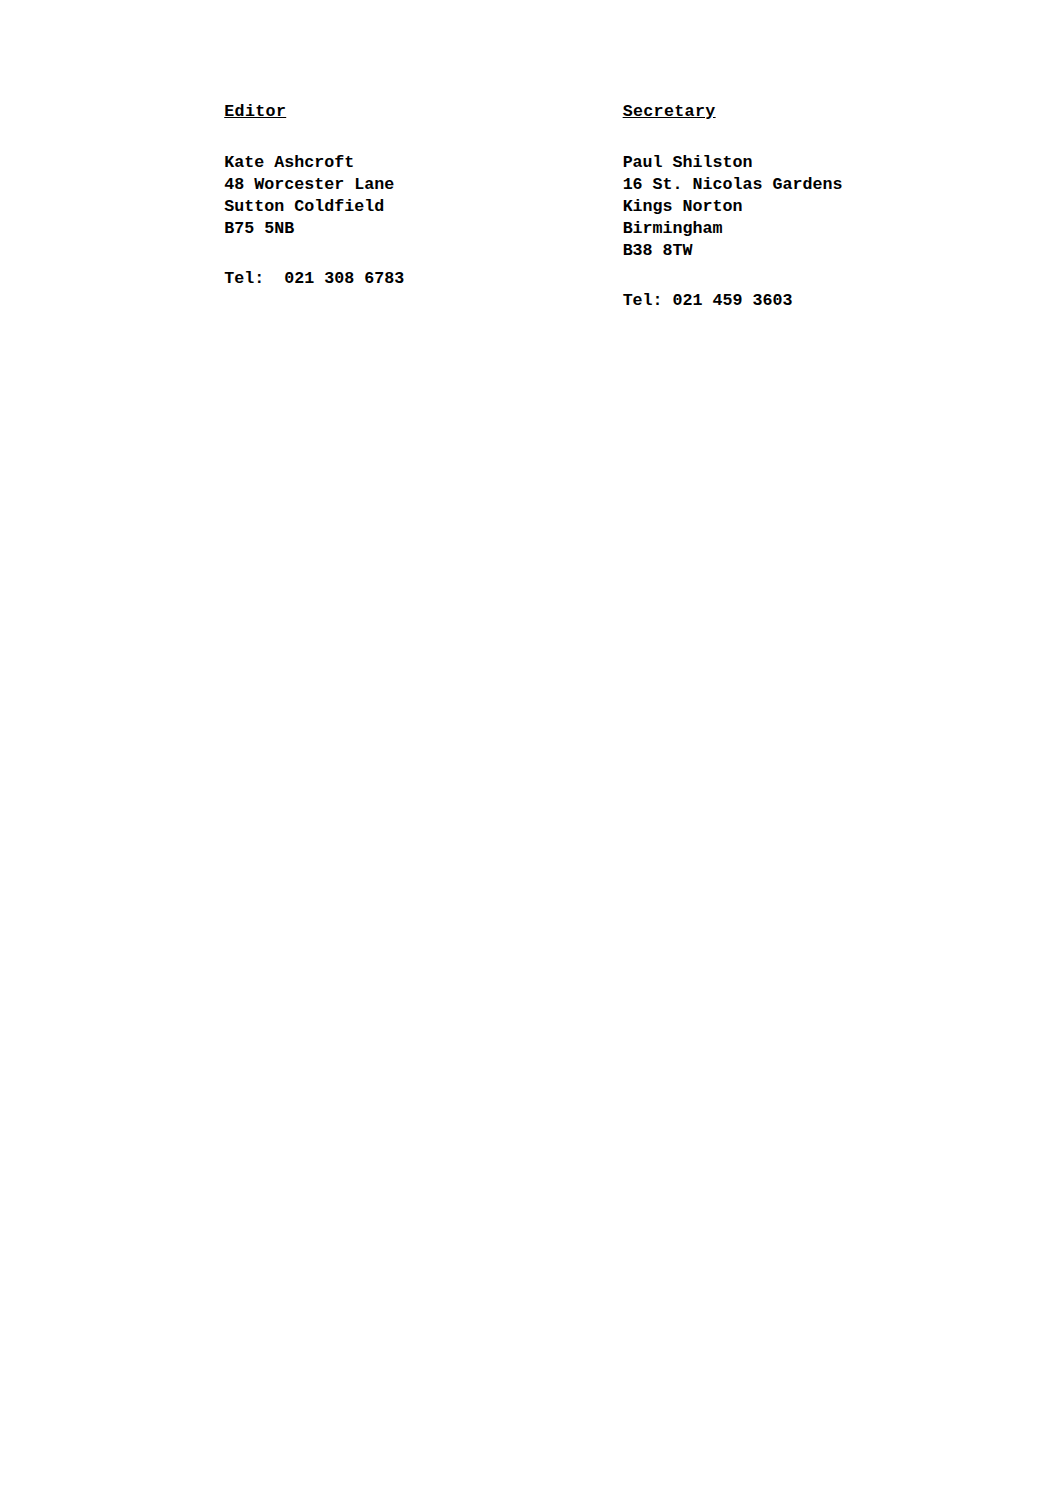Editor
Kate Ashcroft
48 Worcester Lane
Sutton Coldfield
B75 5NB
Tel: 021 308 6783
Secretary
Paul Shilston
16 St. Nicolas Gardens
Kings Norton
Birmingham
B38 8TW
Tel: 021 459 3603